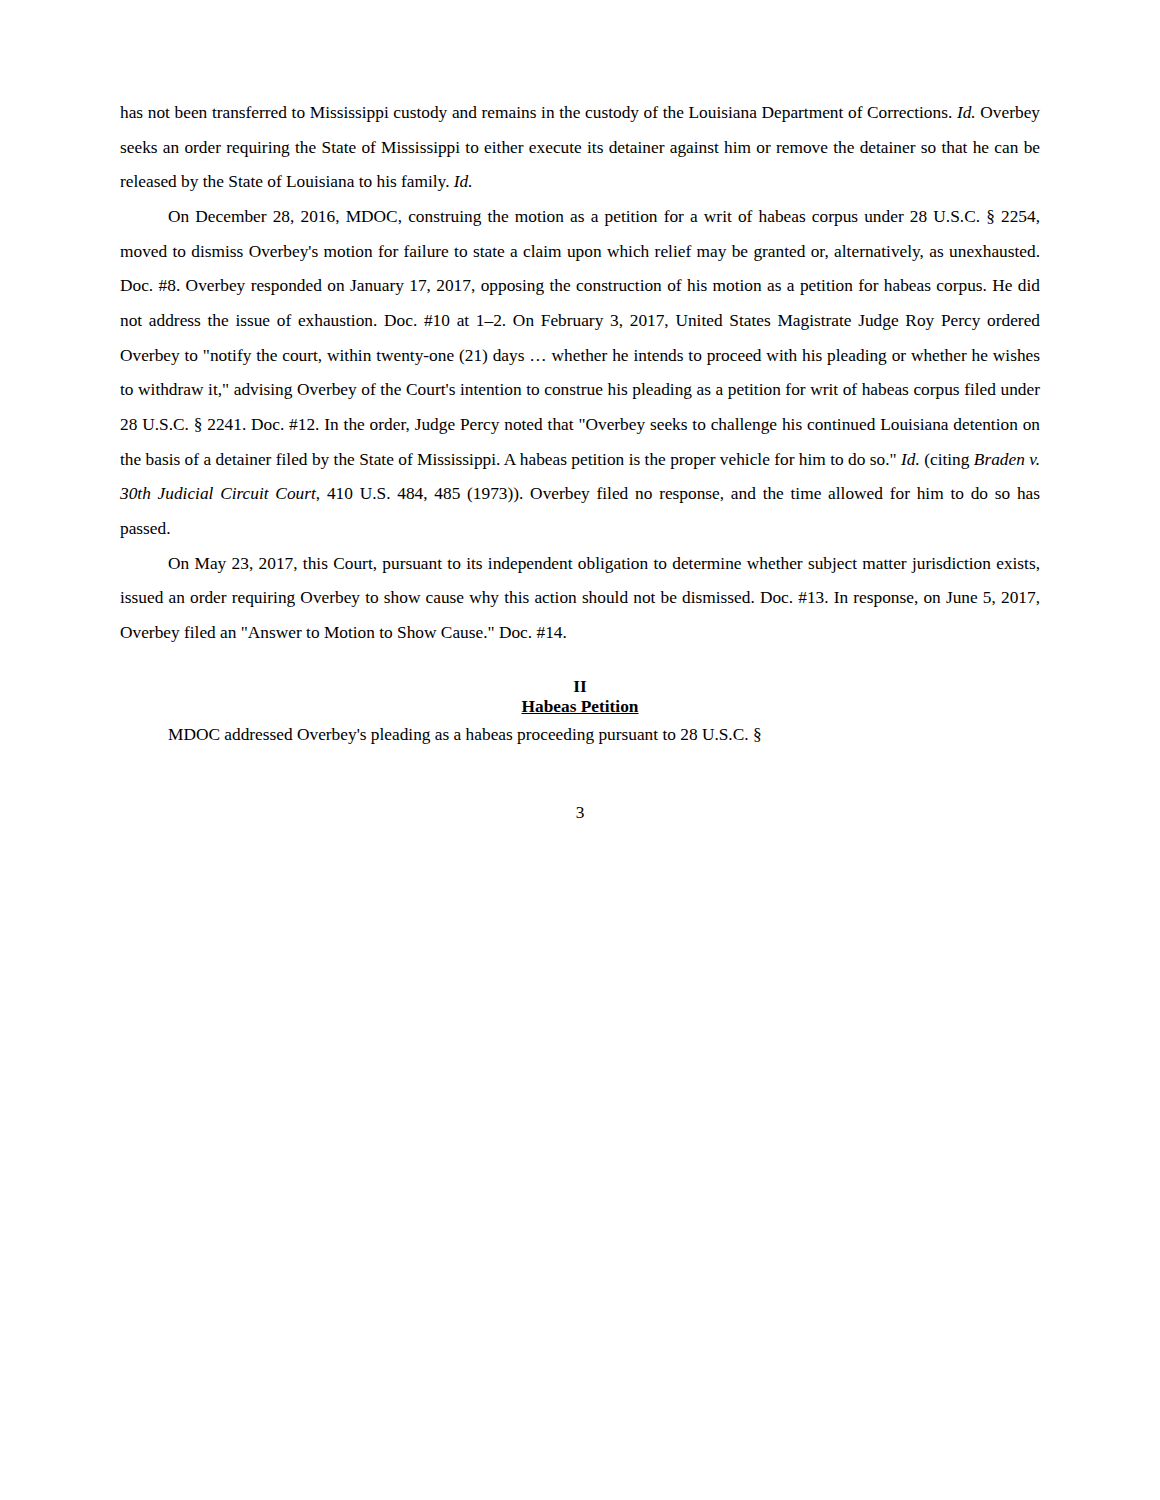has not been transferred to Mississippi custody and remains in the custody of the Louisiana Department of Corrections. Id. Overbey seeks an order requiring the State of Mississippi to either execute its detainer against him or remove the detainer so that he can be released by the State of Louisiana to his family. Id.
On December 28, 2016, MDOC, construing the motion as a petition for a writ of habeas corpus under 28 U.S.C. § 2254, moved to dismiss Overbey's motion for failure to state a claim upon which relief may be granted or, alternatively, as unexhausted. Doc. #8. Overbey responded on January 17, 2017, opposing the construction of his motion as a petition for habeas corpus. He did not address the issue of exhaustion. Doc. #10 at 1–2. On February 3, 2017, United States Magistrate Judge Roy Percy ordered Overbey to "notify the court, within twenty-one (21) days … whether he intends to proceed with his pleading or whether he wishes to withdraw it," advising Overbey of the Court's intention to construe his pleading as a petition for writ of habeas corpus filed under 28 U.S.C. § 2241. Doc. #12. In the order, Judge Percy noted that "Overbey seeks to challenge his continued Louisiana detention on the basis of a detainer filed by the State of Mississippi. A habeas petition is the proper vehicle for him to do so." Id. (citing Braden v. 30th Judicial Circuit Court, 410 U.S. 484, 485 (1973)). Overbey filed no response, and the time allowed for him to do so has passed.
On May 23, 2017, this Court, pursuant to its independent obligation to determine whether subject matter jurisdiction exists, issued an order requiring Overbey to show cause why this action should not be dismissed. Doc. #13. In response, on June 5, 2017, Overbey filed an "Answer to Motion to Show Cause." Doc. #14.
II Habeas Petition
MDOC addressed Overbey's pleading as a habeas proceeding pursuant to 28 U.S.C. §
3